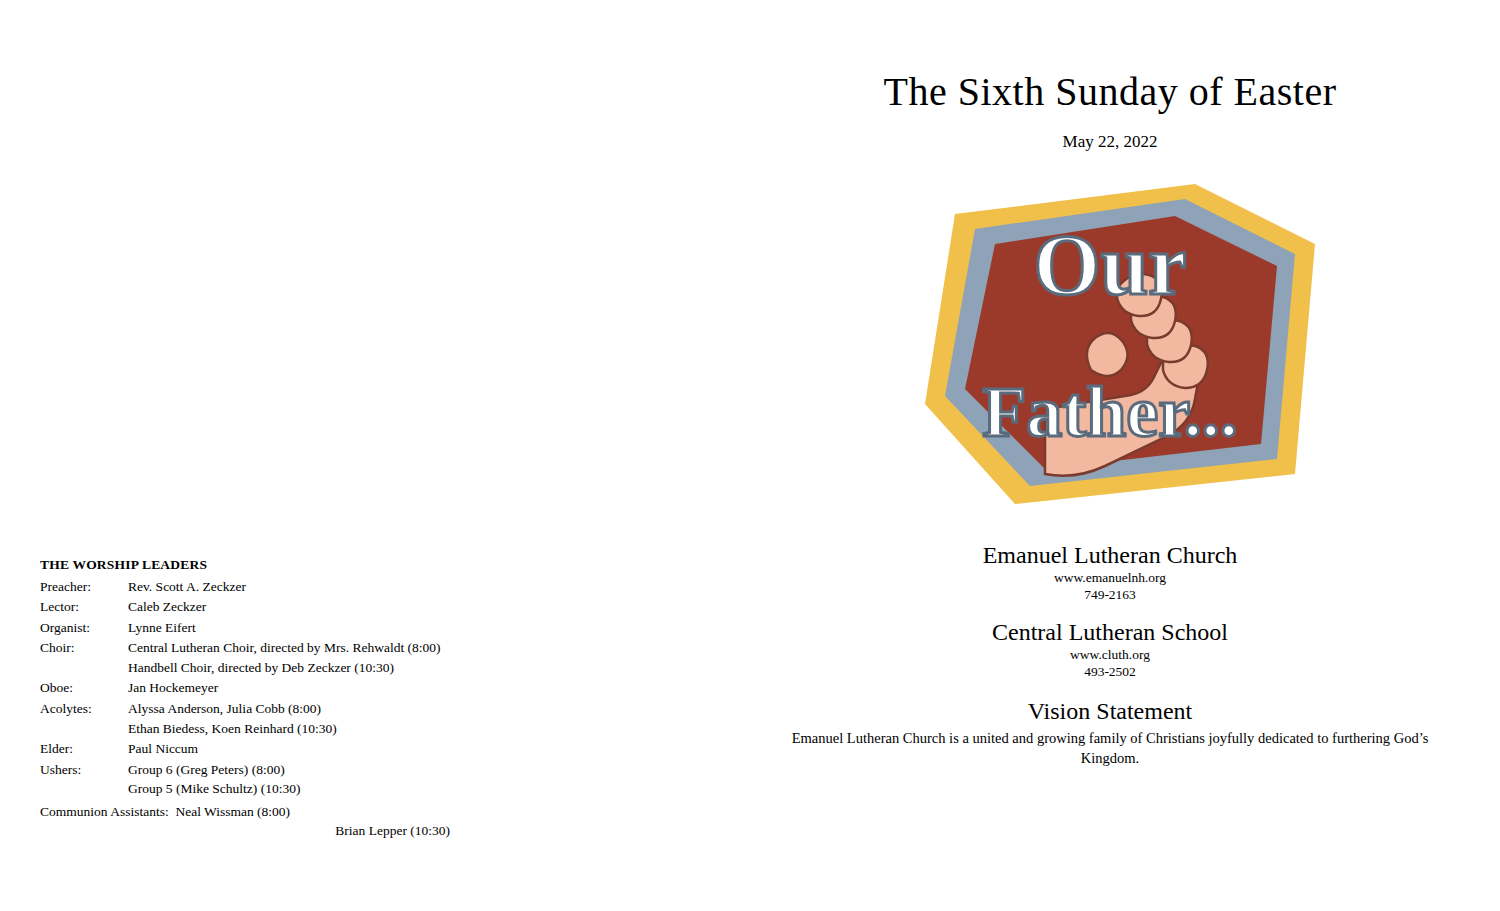THE WORSHIP LEADERS
| Preacher: | Rev. Scott A. Zeckzer |
| Lector: | Caleb Zeckzer |
| Organist: | Lynne Eifert |
| Choir: | Central Lutheran Choir, directed by Mrs. Rehwaldt (8:00) Handbell Choir, directed by Deb Zeckzer (10:30) |
| Oboe: | Jan Hockemeyer |
| Acolytes: | Alyssa Anderson, Julia Cobb (8:00) Ethan Biedess, Koen Reinhard (10:30) |
| Elder: | Paul Niccum |
| Ushers: | Group 6 (Greg Peters) (8:00) Group 5 (Mike Schultz) (10:30) |
Communion Assistants: Neal Wissman (8:00)
Brian Lepper (10:30)
The Sixth Sunday of Easter
May 22, 2022
Our Father...
Emanuel Lutheran Church
www.emanuelnh.org
749-2163
Central Lutheran School
www.cluth.org
493-2502
Vision Statement
Emanuel Lutheran Church is a united and growing family of Christians joyfully dedicated to furthering God’s Kingdom.